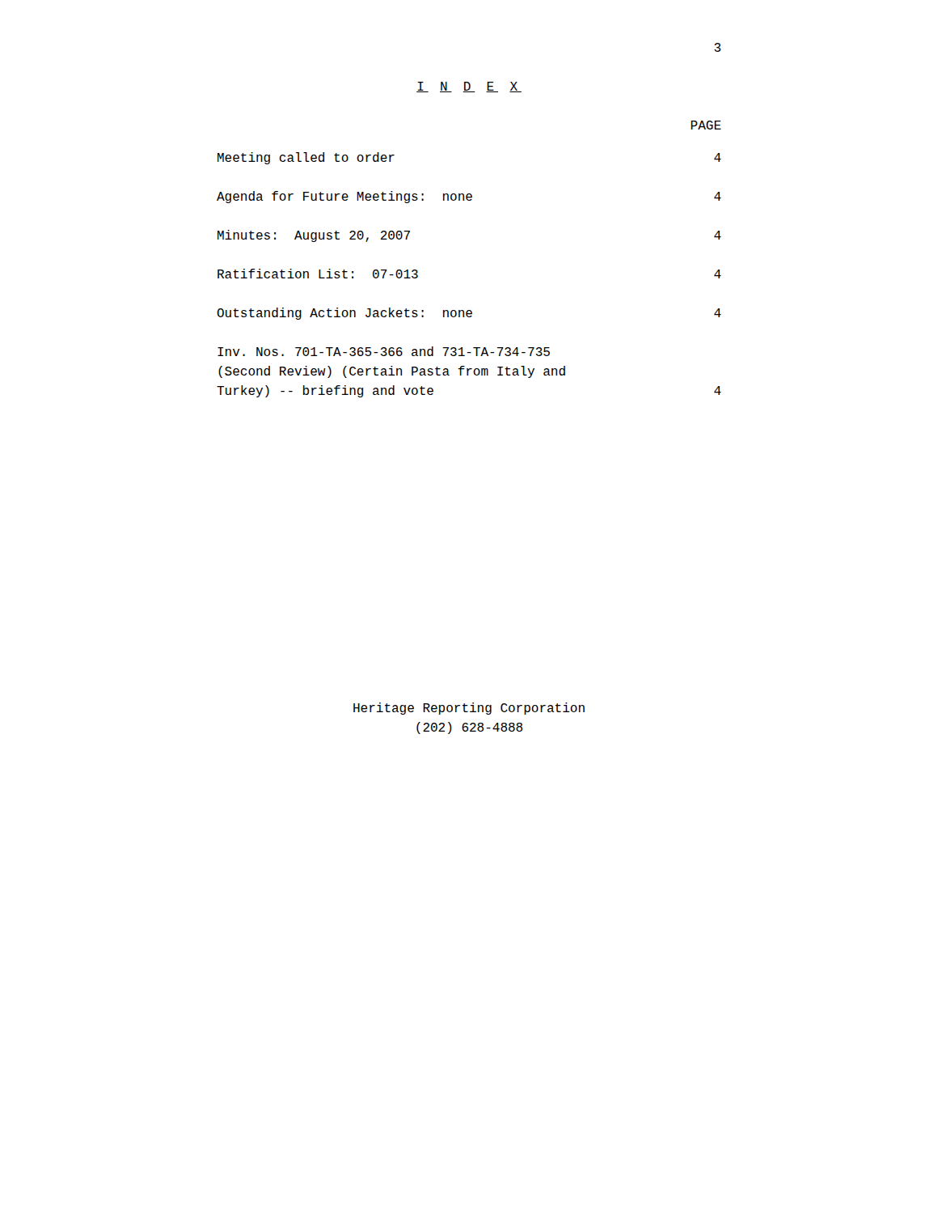3
I N D E X
PAGE
| Meeting called to order | 4 |
| Agenda for Future Meetings: none | 4 |
| Minutes: August 20, 2007 | 4 |
| Ratification List: 07-013 | 4 |
| Outstanding Action Jackets: none | 4 |
| Inv. Nos. 701-TA-365-366 and 731-TA-734-735 (Second Review) (Certain Pasta from Italy and Turkey) -- briefing and vote | 4 |
Heritage Reporting Corporation
(202) 628-4888